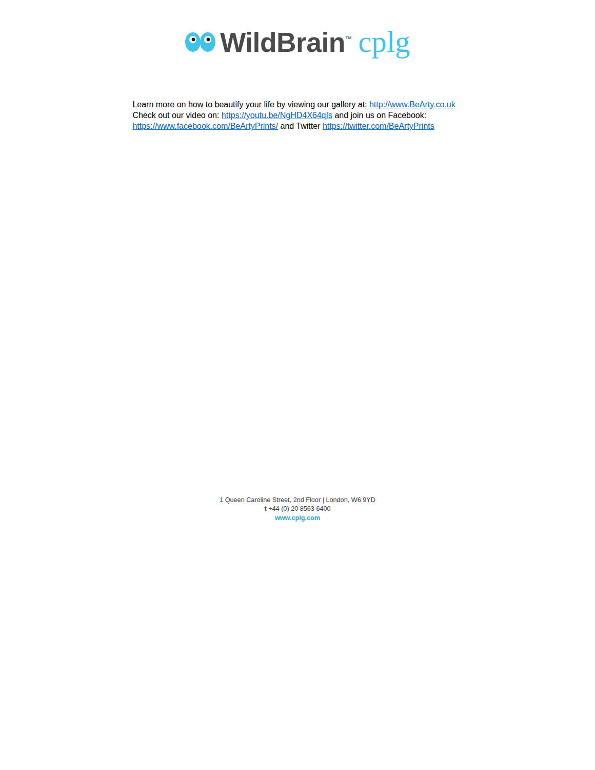WildBrain™ cplg
Learn more on how to beautify your life by viewing our gallery at: http://www.BeArty.co.uk
Check out our video on: https://youtu.be/NgHD4X64qIs and join us on Facebook:
https://www.facebook.com/BeArtyPrints/ and Twitter https://twitter.com/BeArtyPrints
1 Queen Caroline Street, 2nd Floor | London, W6 9YD
t +44 (0) 20 8563 6400
www.cplg.com